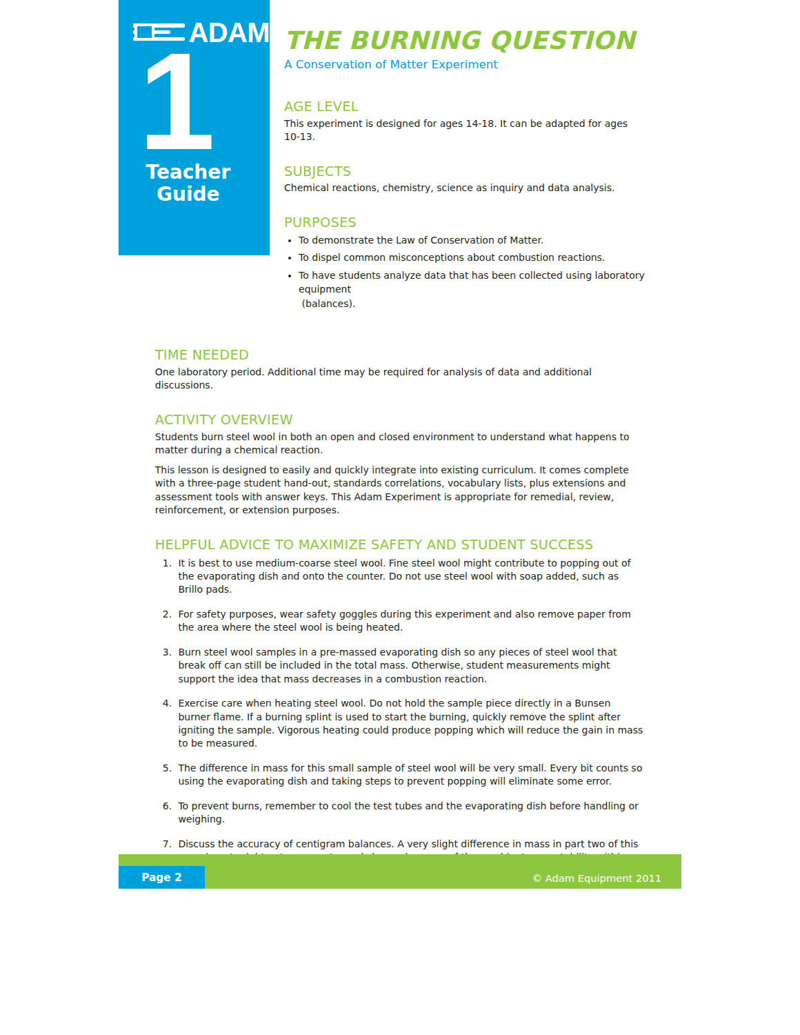ADAM
1
Teacher
Guide
THE BURNING QUESTION
A Conservation of Matter Experiment
AGE LEVEL
This experiment is designed for ages 14-18. It can be adapted for ages 10-13.
SUBJECTS
Chemical reactions, chemistry, science as inquiry and data analysis.
PURPOSES
To demonstrate the Law of Conservation of Matter.
To dispel common misconceptions about combustion reactions.
To have students analyze data that has been collected using laboratory equipment
(balances).
TIME NEEDED
One laboratory period. Additional time may be required for analysis of data and additional discussions.
ACTIVITY OVERVIEW
Students burn steel wool in both an open and closed environment to understand what happens to matter during a chemical reaction.
This lesson is designed to easily and quickly integrate into existing curriculum. It comes complete with a three-page student hand-out, standards correlations, vocabulary lists, plus extensions and assessment tools with answer keys. This Adam Experiment is appropriate for remedial, review, reinforcement, or extension purposes.
HELPFUL ADVICE TO MAXIMIZE SAFETY AND STUDENT SUCCESS
It is best to use medium-coarse steel wool. Fine steel wool might contribute to popping out of the evaporating dish and onto the counter. Do not use steel wool with soap added, such as Brillo pads.
For safety purposes, wear safety goggles during this experiment and also remove paper from the area where the steel wool is being heated.
Burn steel wool samples in a pre-massed evaporating dish so any pieces of steel wool that break off can still be included in the total mass. Otherwise, student measurements might support the idea that mass decreases in a combustion reaction.
Exercise care when heating steel wool. Do not hold the sample piece directly in a Bunsen burner flame. If a burning splint is used to start the burning, quickly remove the splint after igniting the sample. Vigorous heating could produce popping which will reduce the gain in mass to be measured.
The difference in mass for this small sample of steel wool will be very small. Every bit counts so using the evaporating dish and taking steps to prevent popping will eliminate some error.
To prevent burns, remember to cool the test tubes and the evaporating dish before handling or weighing.
Discuss the accuracy of centigram balances. A very slight difference in mass in part two of this experiment might not represent a real change because of the machine’s repeatability within ±0.01g.
Page 2
© Adam Equipment 2011